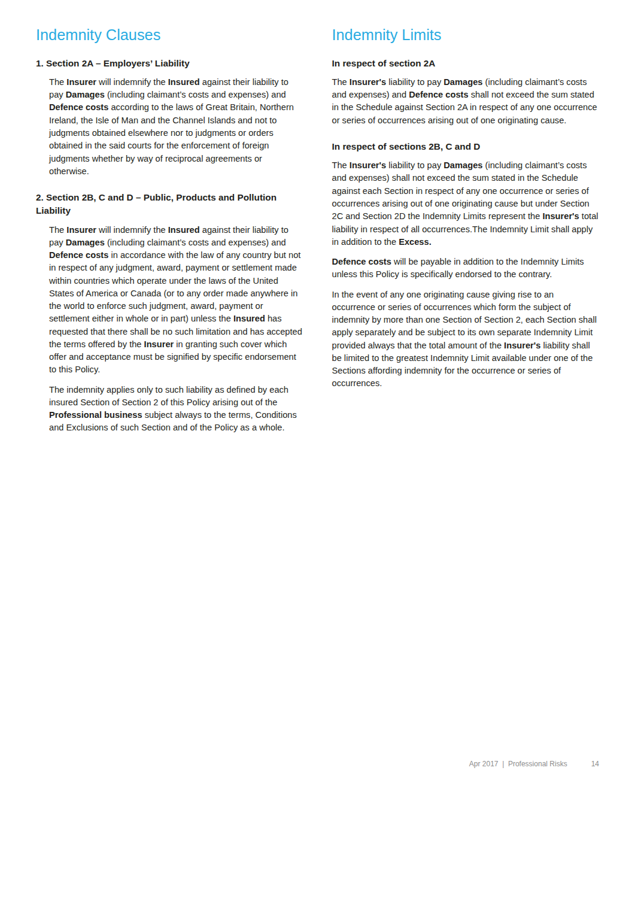Indemnity Clauses
1. Section 2A – Employers’ Liability
The Insurer will indemnify the Insured against their liability to pay Damages (including claimant’s costs and expenses) and Defence costs according to the laws of Great Britain, Northern Ireland, the Isle of Man and the Channel Islands and not to judgments obtained elsewhere nor to judgments or orders obtained in the said courts for the enforcement of foreign judgments whether by way of reciprocal agreements or otherwise.
2. Section 2B, C and D – Public, Products and Pollution Liability
The Insurer will indemnify the Insured against their liability to pay Damages (including claimant’s costs and expenses) and Defence costs in accordance with the law of any country but not in respect of any judgment, award, payment or settlement made within countries which operate under the laws of the United States of America or Canada (or to any order made anywhere in the world to enforce such judgment, award, payment or settlement either in whole or in part) unless the Insured has requested that there shall be no such limitation and has accepted the terms offered by the Insurer in granting such cover which offer and acceptance must be signified by specific endorsement to this Policy.
The indemnity applies only to such liability as defined by each insured Section of Section 2 of this Policy arising out of the Professional business subject always to the terms, Conditions and Exclusions of such Section and of the Policy as a whole.
Indemnity Limits
In respect of section 2A
The Insurer's liability to pay Damages (including claimant’s costs and expenses) and Defence costs shall not exceed the sum stated in the Schedule against Section 2A in respect of any one occurrence or series of occurrences arising out of one originating cause.
In respect of sections 2B, C and D
The Insurer's liability to pay Damages (including claimant’s costs and expenses) shall not exceed the sum stated in the Schedule against each Section in respect of any one occurrence or series of occurrences arising out of one originating cause but under Section 2C and Section 2D the Indemnity Limits represent the Insurer's total liability in respect of all occurrences.The Indemnity Limit shall apply in addition to the Excess.
Defence costs will be payable in addition to the Indemnity Limits unless this Policy is specifically endorsed to the contrary.
In the event of any one originating cause giving rise to an occurrence or series of occurrences which form the subject of indemnity by more than one Section of Section 2, each Section shall apply separately and be subject to its own separate Indemnity Limit provided always that the total amount of the Insurer's liability shall be limited to the greatest Indemnity Limit available under one of the Sections affording indemnity for the occurrence or series of occurrences.
Apr 2017 | Professional Risks14